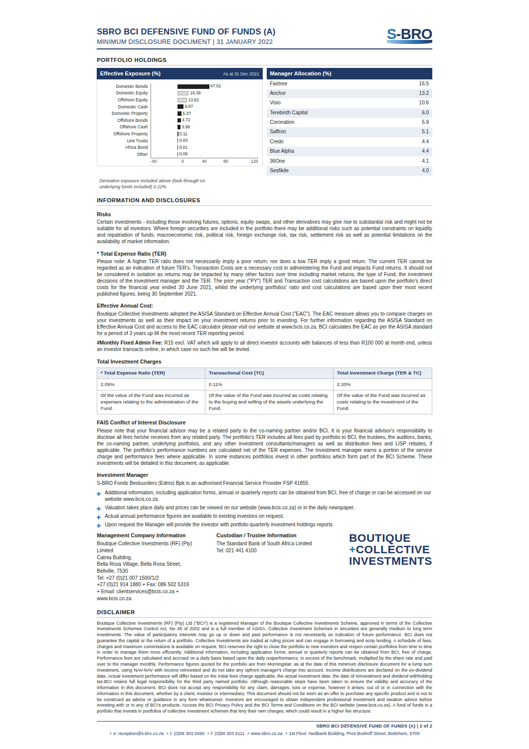SBRO BCI DEFENSIVE FUND OF FUNDS (A)
MINIMUM DISCLOSURE DOCUMENT | 31 JANUARY 2022
S-BRO
Portfolio Holdings
Effective Exposure (%) As at 31 Dec 2021
Domestic Bonds
47.02
Domestic Equity
16.39
Offshore Equity
13.62
Domestic Cash
8.67
Domestic Property
5.37
Offshore Bonds
4.72
Offshore Cash
3.98
Offshore Property
0.11
Unit Trusts
0.03
Africa Bond
0.01
Other
0.08
-4004080120
Manager Allocation (%)
| Fairtree | 16.5 |
| Anchor | 13.2 |
| Visio | 10.6 |
| Terebinth Capital | 6.0 |
| Coronation | 5.9 |
| Saffron | 5.1 |
| Credo | 4.4 |
| Blue Alpha | 4.4 |
| 36One | 4.1 |
| Sesfikile | 4.0 |
Derivative exposure included above (look-through on
underlying funds included) 0.22%
Information and Disclosures
Risks
Certain investments - including those involving futures, options, equity swaps, and other derivatives may give rise to substantial risk and might not be suitable for all investors. Where foreign securities are included in the portfolio there may be additional risks such as potential constraints on liquidity and repatriation of funds, macroeconomic risk, political risk, foreign exchange risk, tax risk, settlement risk as well as potential limitations on the availability of market information.
* Total Expense Ratio (TER)
Please note: A higher TER ratio does not necessarily imply a poor return, nor does a low TER imply a good return. The current TER cannot be regarded as an indication of future TER's. Transaction Costs are a necessary cost in administering the Fund and impacts Fund returns. It should not be considered in isolation as returns may be impacted by many other factors over time including market returns, the type of Fund, the investment decisions of the investment manager and the TER. The prior year ("PY") TER and Transaction cost calculations are based upon the portfolio's direct costs for the financial year ended 30 June 2021, whilst the underlying portfolios' ratio and cost calculations are based upon their most recent published figures, being 30 September 2021.
Effective Annual Cost:
Boutique Collective Investments adopted the ASISA Standard on Effective Annual Cost ("EAC"). The EAC measure allows you to compare charges on your investments as well as their impact on your investment returns prior to investing. For further information regarding the ASISA Standard on Effective Annual Cost and access to the EAC calculator please visit our website at www.bcis.co.za. BCI calculates the EAC as per the ASISA standard for a period of 3 years up till the most recent TER reporting period.
#Monthly Fixed Admin Fee: R15 excl. VAT which will apply to all direct investor accounts with balances of less than R100 000 at month end, unless an investor transacts online, in which case no such fee will be levied.
Total Investment Charges
| * Total Expense Ratio (TER) | Transactional Cost (TC) | Total Investment Charge (TER & TC) |
| --- | --- | --- |
| 2.09% | 0.11% | 2.20% |
| Of the value of the Fund was incurred as expenses relating to the administration of the Fund. | Of the value of the Fund was incurred as costs relating to the buying and selling of the assets underlying the Fund. | Of the value of the Fund was incurred as costs relating to the investment of the Fund. |
FAIS Conflict of Interest Disclosure
Please note that your financial advisor may be a related party to the co-naming partner and/or BCI. It is your financial advisor's responsibility to disclose all fees he/she receives from any related party. The portfolio's TER includes all fees paid by portfolio to BCI, the trustees, the auditors, banks, the co-naming partner, underlying portfolios, and any other investment consultants/managers as well as distribution fees and LISP rebates, if applicable. The portfolio's performance numbers are calculated net of the TER expenses. The investment manager earns a portion of the service charge and performance fees where applicable. In some instances portfolios invest in other portfolios which form part of the BCI Scheme. These investments will be detailed in this document, as applicable.
Investment Manager
S-BRO Fonds Bestuurders (Edms) Bpk is an authorised Financial Service Provider FSP 41855.
Additional information, including application forms, annual or quarterly reports can be obtained from BCI, free of charge or can be accessed on our website www.bcis.co.za.
Valuation takes place daily and prices can be viewed on our website (www.bcis.co.za) or in the daily newspaper.
Actual annual performance figures are available to existing investors on request.
Upon request the Manager will provide the investor with portfolio quarterly investment holdings reports.
Management Company Information
Boutique Collective Investments (RF) (Pty) Limited
Catnia Building,
Bella Rosa Village, Bella Rosa Street,
Bellville, 7530
Tel: +27 (0)21 007 1500/1/2
+27 (0)21 914 1880 + Fax: 086 502 5319
+ Email: clientservices@bcis.co.za + www.bcis.co.za
Custodian / Trustee Information
The Standard Bank of South Africa Limited
Tel: 021 441 4100
BOUTIQUE
+COLLECTIVE
INVESTMENTS
Disclaimer
Boutique Collective Investments (RF) (Pty) Ltd ("BCI") is a registered Manager of the Boutique Collective Investments Scheme, approved in terms of the Collective Investments Schemes Control Act, No 45 of 2002 and is a full member of ASISA. Collective Investment Schemes in securities are generally medium to long term investments. The value of participatory interests may go up or down and past performance is not necessarily an indication of future performance. BCI does not guarantee the capital or the return of a portfolio. Collective Investments are traded at ruling prices and can engage in borrowing and scrip lending. A schedule of fees, charges and maximum commissions is available on request. BCI reserves the right to close the portfolio to new investors and reopen certain portfolios from time to time in order to manage them more efficiently. Additional information, including application forms, annual or quarterly reports can be obtained from BCI, free of charge. Performance fees are calculated and accrued on a daily basis based upon the daily outperformance, in excess of the benchmark, multiplied by the share rate and paid over to the manager monthly. Performance figures quoted for the portfolio are from Morningstar, as at the date of this minimum disclosure document for a lump sum investment, using NAV-NAV with income reinvested and do not take any upfront manager's charge into account. Income distributions are declared on the ex-dividend date. Actual investment performance will differ based on the initial fees charge applicable, the actual investment date, the date of reinvestment and dividend withholding tax.BCI retains full legal responsibility for the third party named portfolio. Although reasonable steps have been taken to ensure the validity and accuracy of the information in this document, BCI does not accept any responsibility for any claim, damages, loss or expense, however it arises, out of or in connection with the information in this document, whether by a client, investor or intermediary. This document should not be seen as an offer to purchase any specific product and is not to be construed as advice or guidance in any form whatsoever. Investors are encouraged to obtain independent professional investment and taxation advice before investing with or in any of BCI's products. Access the BCI Privacy Policy and the BCI Terms and Conditions on the BCI website (www.bcis.co.za). A fund of funds is a portfolio that invests in portfolios of collective investment schemes that levy their own charges, which could result in a higher fee structure.
SBRO BCI DEFENSIVE FUND OF FUNDS (A) | 2 of 2
+ e: reception@s-bro.co.za + t: (0)58 303 0450 + f: (0)58 303 9111 + www.sbro.co.za + 1st Floor, Nedbank Building, Pres Boshoff Street, Betlehem, 9700